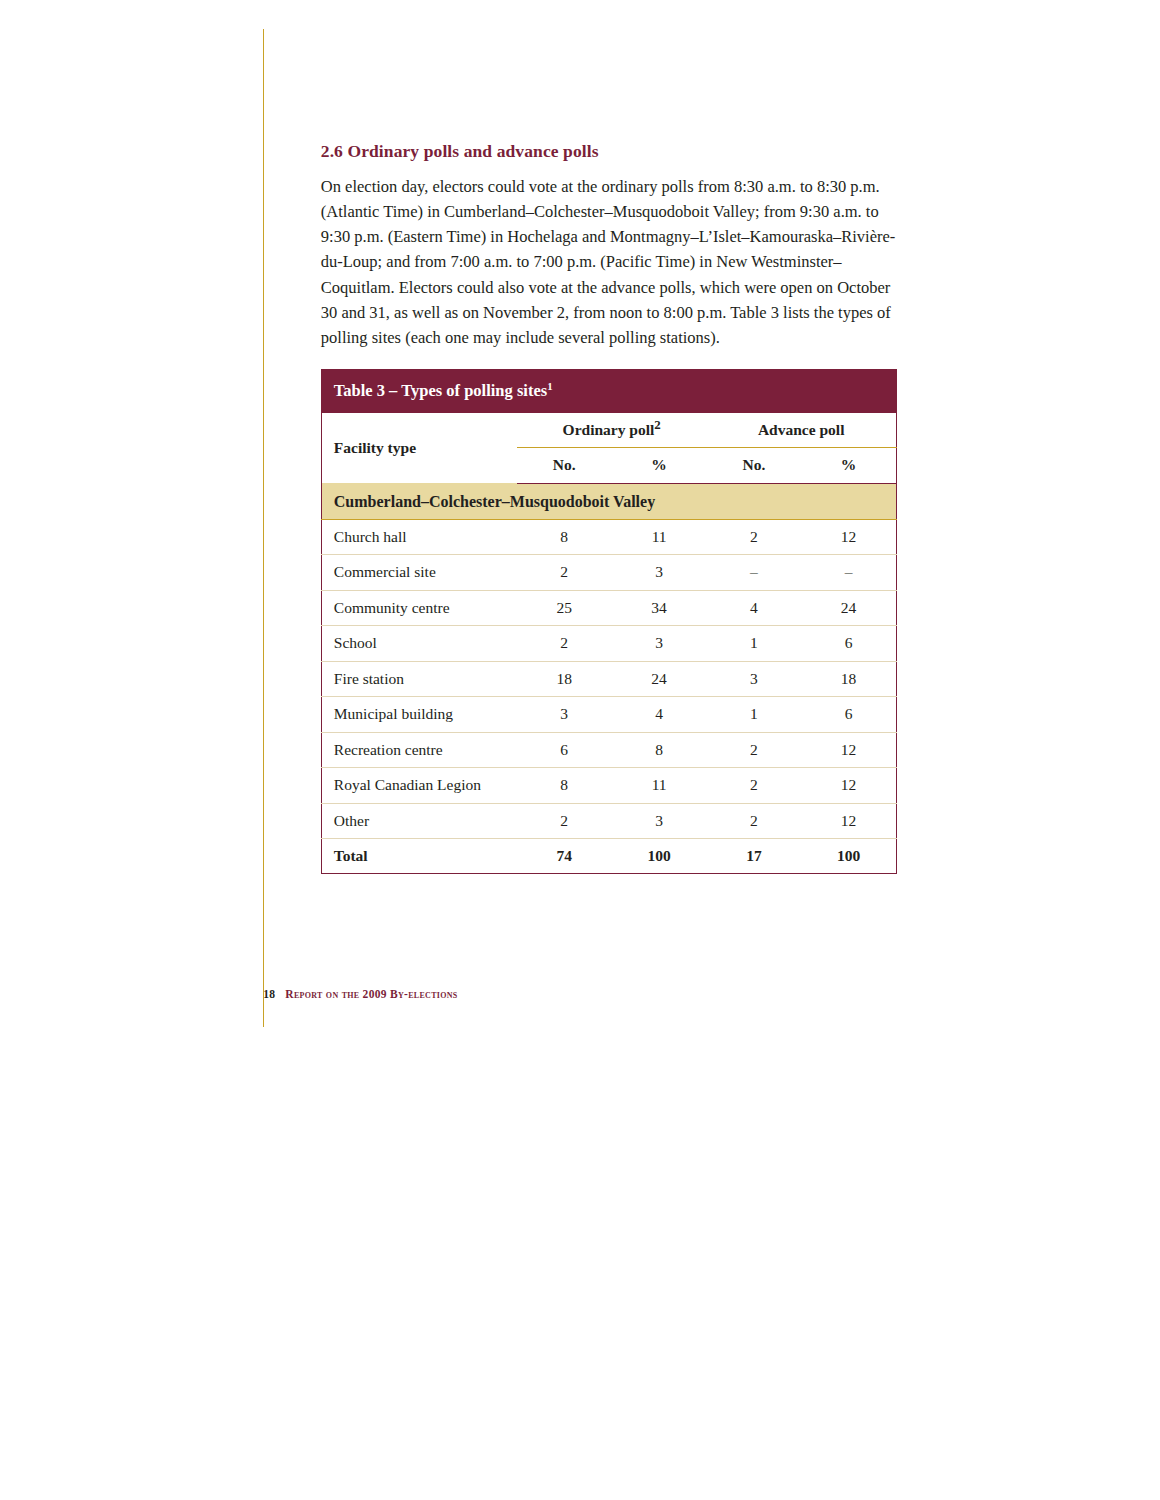2.6 Ordinary polls and advance polls
On election day, electors could vote at the ordinary polls from 8:30 a.m. to 8:30 p.m. (Atlantic Time) in Cumberland–Colchester–Musquodoboit Valley; from 9:30 a.m. to 9:30 p.m. (Eastern Time) in Hochelaga and Montmagny–L’Islet–Kamouraska–Rivière-du-Loup; and from 7:00 a.m. to 7:00 p.m. (Pacific Time) in New Westminster–Coquitlam. Electors could also vote at the advance polls, which were open on October 30 and 31, as well as on November 2, from noon to 8:00 p.m. Table 3 lists the types of polling sites (each one may include several polling stations).
Table 3 – Types of polling sites 1
| Facility type | Ordinary poll 2 | Advance poll |
| --- | --- | --- |
| No. | % | No. | % |
| Cumberland–Colchester–Musquodoboit Valley |
| Church hall | 8 | 11 | 2 | 12 |
| Commercial site | 2 | 3 | – | – |
| Community centre | 25 | 34 | 4 | 24 |
| School | 2 | 3 | 1 | 6 |
| Fire station | 18 | 24 | 3 | 18 |
| Municipal building | 3 | 4 | 1 | 6 |
| Recreation centre | 6 | 8 | 2 | 12 |
| Royal Canadian Legion | 8 | 11 | 2 | 12 |
| Other | 2 | 3 | 2 | 12 |
| Total | 74 | 100 | 17 | 100 |
18 Report on the 2009 By-elections